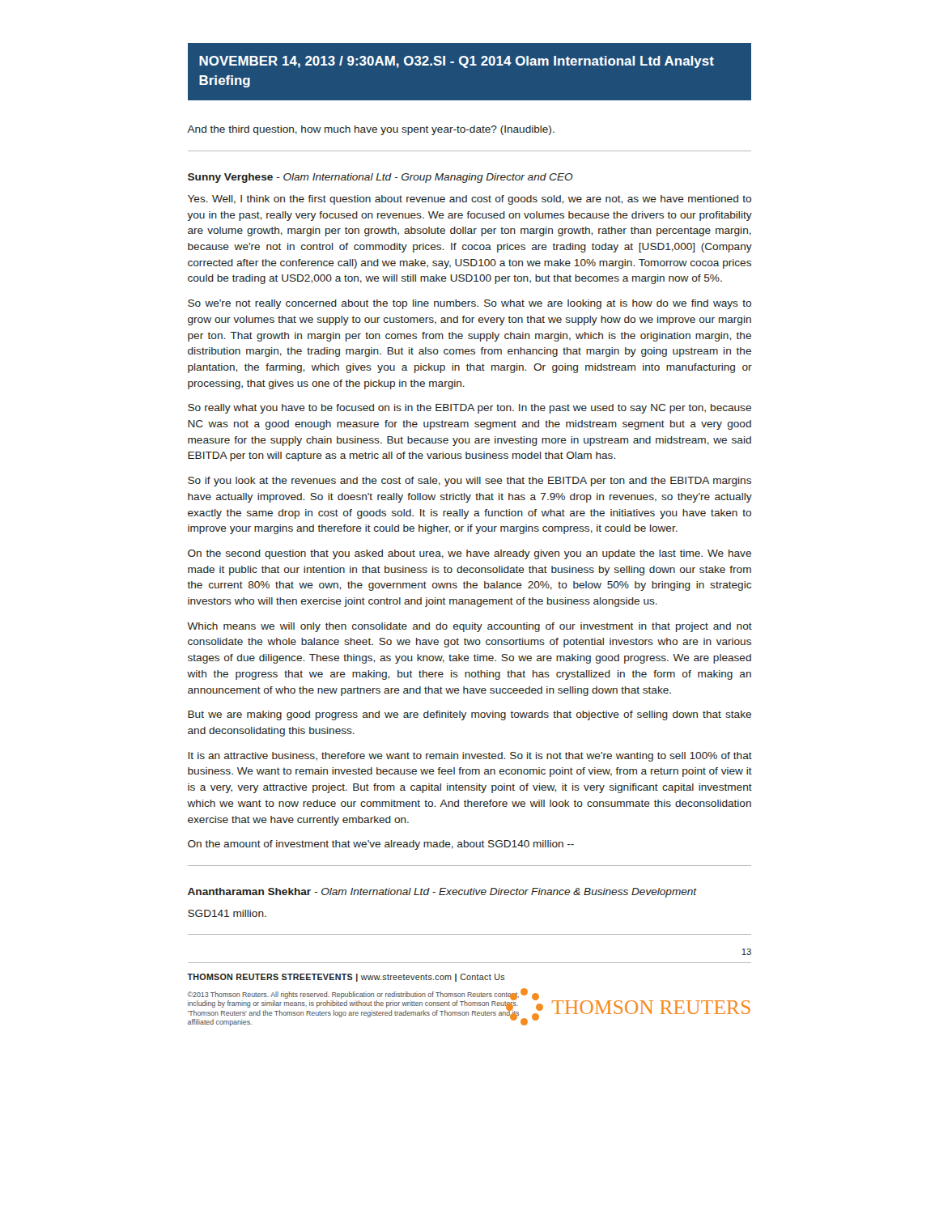NOVEMBER 14, 2013 / 9:30AM, O32.SI - Q1 2014 Olam International Ltd Analyst Briefing
And the third question, how much have you spent year-to-date? (Inaudible).
Sunny Verghese - Olam International Ltd - Group Managing Director and CEO
Yes. Well, I think on the first question about revenue and cost of goods sold, we are not, as we have mentioned to you in the past, really very focused on revenues. We are focused on volumes because the drivers to our profitability are volume growth, margin per ton growth, absolute dollar per ton margin growth, rather than percentage margin, because we're not in control of commodity prices. If cocoa prices are trading today at [USD1,000] (Company corrected after the conference call) and we make, say, USD100 a ton we make 10% margin. Tomorrow cocoa prices could be trading at USD2,000 a ton, we will still make USD100 per ton, but that becomes a margin now of 5%.
So we're not really concerned about the top line numbers. So what we are looking at is how do we find ways to grow our volumes that we supply to our customers, and for every ton that we supply how do we improve our margin per ton. That growth in margin per ton comes from the supply chain margin, which is the origination margin, the distribution margin, the trading margin. But it also comes from enhancing that margin by going upstream in the plantation, the farming, which gives you a pickup in that margin. Or going midstream into manufacturing or processing, that gives us one of the pickup in the margin.
So really what you have to be focused on is in the EBITDA per ton. In the past we used to say NC per ton, because NC was not a good enough measure for the upstream segment and the midstream segment but a very good measure for the supply chain business. But because you are investing more in upstream and midstream, we said EBITDA per ton will capture as a metric all of the various business model that Olam has.
So if you look at the revenues and the cost of sale, you will see that the EBITDA per ton and the EBITDA margins have actually improved. So it doesn't really follow strictly that it has a 7.9% drop in revenues, so they're actually exactly the same drop in cost of goods sold. It is really a function of what are the initiatives you have taken to improve your margins and therefore it could be higher, or if your margins compress, it could be lower.
On the second question that you asked about urea, we have already given you an update the last time. We have made it public that our intention in that business is to deconsolidate that business by selling down our stake from the current 80% that we own, the government owns the balance 20%, to below 50% by bringing in strategic investors who will then exercise joint control and joint management of the business alongside us.
Which means we will only then consolidate and do equity accounting of our investment in that project and not consolidate the whole balance sheet. So we have got two consortiums of potential investors who are in various stages of due diligence. These things, as you know, take time. So we are making good progress. We are pleased with the progress that we are making, but there is nothing that has crystallized in the form of making an announcement of who the new partners are and that we have succeeded in selling down that stake.
But we are making good progress and we are definitely moving towards that objective of selling down that stake and deconsolidating this business.
It is an attractive business, therefore we want to remain invested. So it is not that we're wanting to sell 100% of that business. We want to remain invested because we feel from an economic point of view, from a return point of view it is a very, very attractive project. But from a capital intensity point of view, it is very significant capital investment which we want to now reduce our commitment to. And therefore we will look to consummate this deconsolidation exercise that we have currently embarked on.
On the amount of investment that we've already made, about SGD140 million --
Anantharaman Shekhar - Olam International Ltd - Executive Director Finance & Business Development
SGD141 million.
13
THOMSON REUTERS STREETEVENTS | www.streetevents.com | Contact Us
©2013 Thomson Reuters. All rights reserved. Republication or redistribution of Thomson Reuters content, including by framing or similar means, is prohibited without the prior written consent of Thomson Reuters. 'Thomson Reuters' and the Thomson Reuters logo are registered trademarks of Thomson Reuters and its affiliated companies.
THOMSON REUTERS